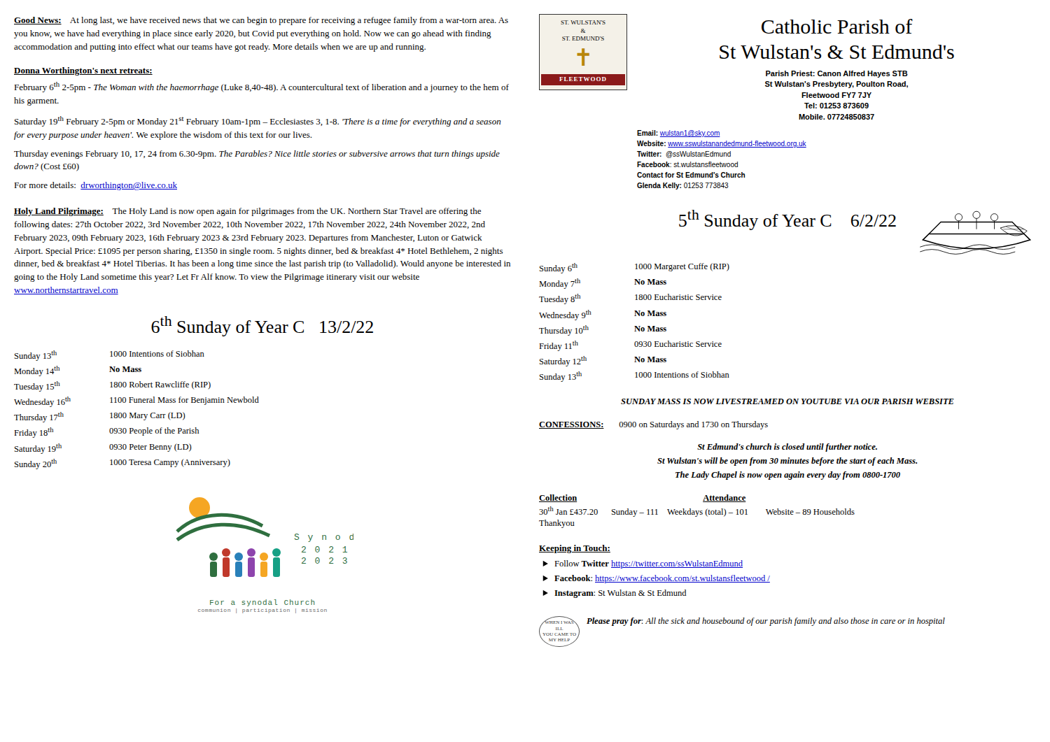Good News: At long last, we have received news that we can begin to prepare for receiving a refugee family from a war-torn area. As you know, we have had everything in place since early 2020, but Covid put everything on hold. Now we can go ahead with finding accommodation and putting into effect what our teams have got ready. More details when we are up and running.
Donna Worthington's next retreats:
February 6th 2-5pm - The Woman with the haemorrhage (Luke 8,40-48). A countercultural text of liberation and a journey to the hem of his garment.
Saturday 19th February 2-5pm or Monday 21st February 10am-1pm – Ecclesiastes 3, 1-8. 'There is a time for everything and a season for every purpose under heaven'. We explore the wisdom of this text for our lives.
Thursday evenings February 10, 17, 24 from 6.30-9pm. The Parables? Nice little stories or subversive arrows that turn things upside down? (Cost £60)
For more details: drworthington@live.co.uk
Holy Land Pilgrimage: The Holy Land is now open again for pilgrimages from the UK. Northern Star Travel are offering the following dates: 27th October 2022, 3rd November 2022, 10th November 2022, 17th November 2022, 24th November 2022, 2nd February 2023, 09th February 2023, 16th February 2023 & 23rd February 2023. Departures from Manchester, Luton or Gatwick Airport. Special Price: £1095 per person sharing, £1350 in single room. 5 nights dinner, bed & breakfast 4* Hotel Bethlehem, 2 nights dinner, bed & breakfast 4* Hotel Tiberias. It has been a long time since the last parish trip (to Valladolid). Would anyone be interested in going to the Holy Land sometime this year? Let Fr Alf know. To view the Pilgrimage itinerary visit our website www.northernstartravel.com
6th Sunday of Year C 13/2/22
| Sunday 13 th | 1000 Intentions of Siobhan |
| Monday 14 th | No Mass |
| Tuesday 15 th | 1800 Robert Rawcliffe (RIP) |
| Wednesday 16 th | 1100 Funeral Mass for Benjamin Newbold |
| Thursday 17 th | 1800 Mary Carr (LD) |
| Friday 18 th | 0930 People of the Parish |
| Saturday 19 th | 0930 Peter Benny (LD) |
| Sunday 20 th | 1000 Teresa Campy (Anniversary) |
S y n o d 2 0 2 1 2 0 2 3
For a synodal Church communion | participation | mission
ST. WULSTAN'S
&
ST. EDMUND'S
✝
FLEETWOOD
Catholic Parish of
St Wulstan's & St Edmund's
Parish Priest: Canon Alfred Hayes STB
St Wulstan's Presbytery, Poulton Road,
Fleetwood FY7 7JY
Tel: 01253 873609
Mobile. 07724850837
Email: wulstan1@sky.com
Website: www.sswulstanandedmund-fleetwood.org.uk
Twitter: @ssWulstanEdmund
Facebook: st.wulstansfleetwood
Contact for St Edmund's Church
Glenda Kelly: 01253 773843
5th Sunday of Year C 6/2/22
| Sunday 6 th | 1000 Margaret Cuffe (RIP) |
| Monday 7 th | No Mass |
| Tuesday 8 th | 1800 Eucharistic Service |
| Wednesday 9 th | No Mass |
| Thursday 10 th | No Mass |
| Friday 11 th | 0930 Eucharistic Service |
| Saturday 12 th | No Mass |
| Sunday 13 th | 1000 Intentions of Siobhan |
SUNDAY MASS IS NOW LIVESTREAMED ON YOUTUBE VIA OUR PARISH WEBSITE
CONFESSIONS: 0900 on Saturdays and 1730 on Thursdays
St Edmund's church is closed until further notice.
St Wulstan's will be open from 30 minutes before the start of each Mass.
The Lady Chapel is now open again every day from 0800-1700
Collection
Attendance
30th Jan £437.20 Sunday – 111 Weekdays (total) – 101 Website – 89 Households
Thankyou
Keeping in Touch:
Follow Twitter https://twitter.com/ssWulstanEdmund
Facebook: https://www.facebook.com/st.wulstansfleetwood /
Instagram: St Wulstan & St Edmund
WHEN I WAS ILL
YOU CAME TO MY HELP
Please pray for: All the sick and housebound of our parish family and also those in care or in hospital